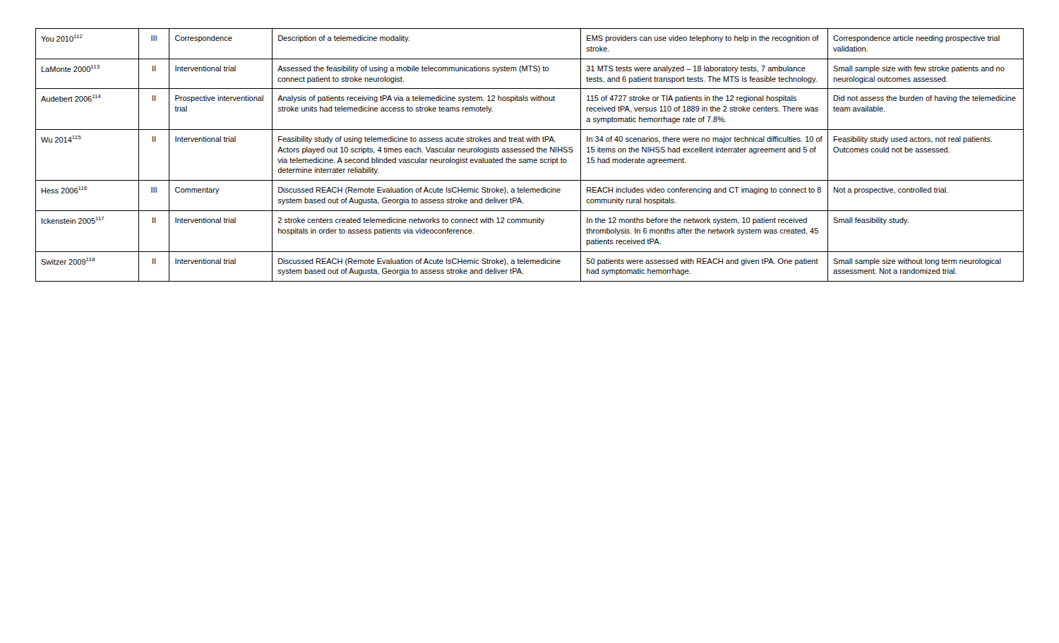| You 2010 112 | III | Correspondence | Description of a telemedicine modality. | EMS providers can use video telephony to help in the recognition of stroke. | Correspondence article needing prospective trial validation. |
| LaMonte 2000 113 | II | Interventional trial | Assessed the feasibility of using a mobile telecommunications system (MTS) to connect patient to stroke neurologist. | 31 MTS tests were analyzed – 18 laboratory tests, 7 ambulance tests, and 6 patient transport tests. The MTS is feasible technology. | Small sample size with few stroke patients and no neurological outcomes assessed. |
| Audebert 2006 114 | II | Prospective interventional trial | Analysis of patients receiving tPA via a telemedicine system. 12 hospitals without stroke units had telemedicine access to stroke teams remotely. | 115 of 4727 stroke or TIA patients in the 12 regional hospitals received tPA, versus 110 of 1889 in the 2 stroke centers. There was a symptomatic hemorrhage rate of 7.8%. | Did not assess the burden of having the telemedicine team available. |
| Wu 2014 115 | II | Interventional trial | Feasibility study of using telemedicine to assess acute strokes and treat with tPA. Actors played out 10 scripts, 4 times each. Vascular neurologists assessed the NIHSS via telemedicine. A second blinded vascular neurologist evaluated the same script to determine interrater reliability. | In 34 of 40 scenarios, there were no major technical difficulties. 10 of 15 items on the NIHSS had excellent interrater agreement and 5 of 15 had moderate agreement. | Feasibility study used actors, not real patients. Outcomes could not be assessed. |
| Hess 2006 116 | III | Commentary | Discussed REACH (Remote Evaluation of Acute IsCHemic Stroke), a telemedicine system based out of Augusta, Georgia to assess stroke and deliver tPA. | REACH includes video conferencing and CT imaging to connect to 8 community rural hospitals. | Not a prospective, controlled trial. |
| Ickenstein 2005 117 | II | Interventional trial | 2 stroke centers created telemedicine networks to connect with 12 community hospitals in order to assess patients via videoconference. | In the 12 months before the network system, 10 patient received thrombolysis. In 6 months after the network system was created, 45 patients received tPA. | Small feasibility study. |
| Switzer 2009 118 | II | Interventional trial | Discussed REACH (Remote Evaluation of Acute IsCHemic Stroke), a telemedicine system based out of Augusta, Georgia to assess stroke and deliver tPA. | 50 patients were assessed with REACH and given tPA. One patient had symptomatic hemorrhage. | Small sample size without long term neurological assessment. Not a randomized trial. |